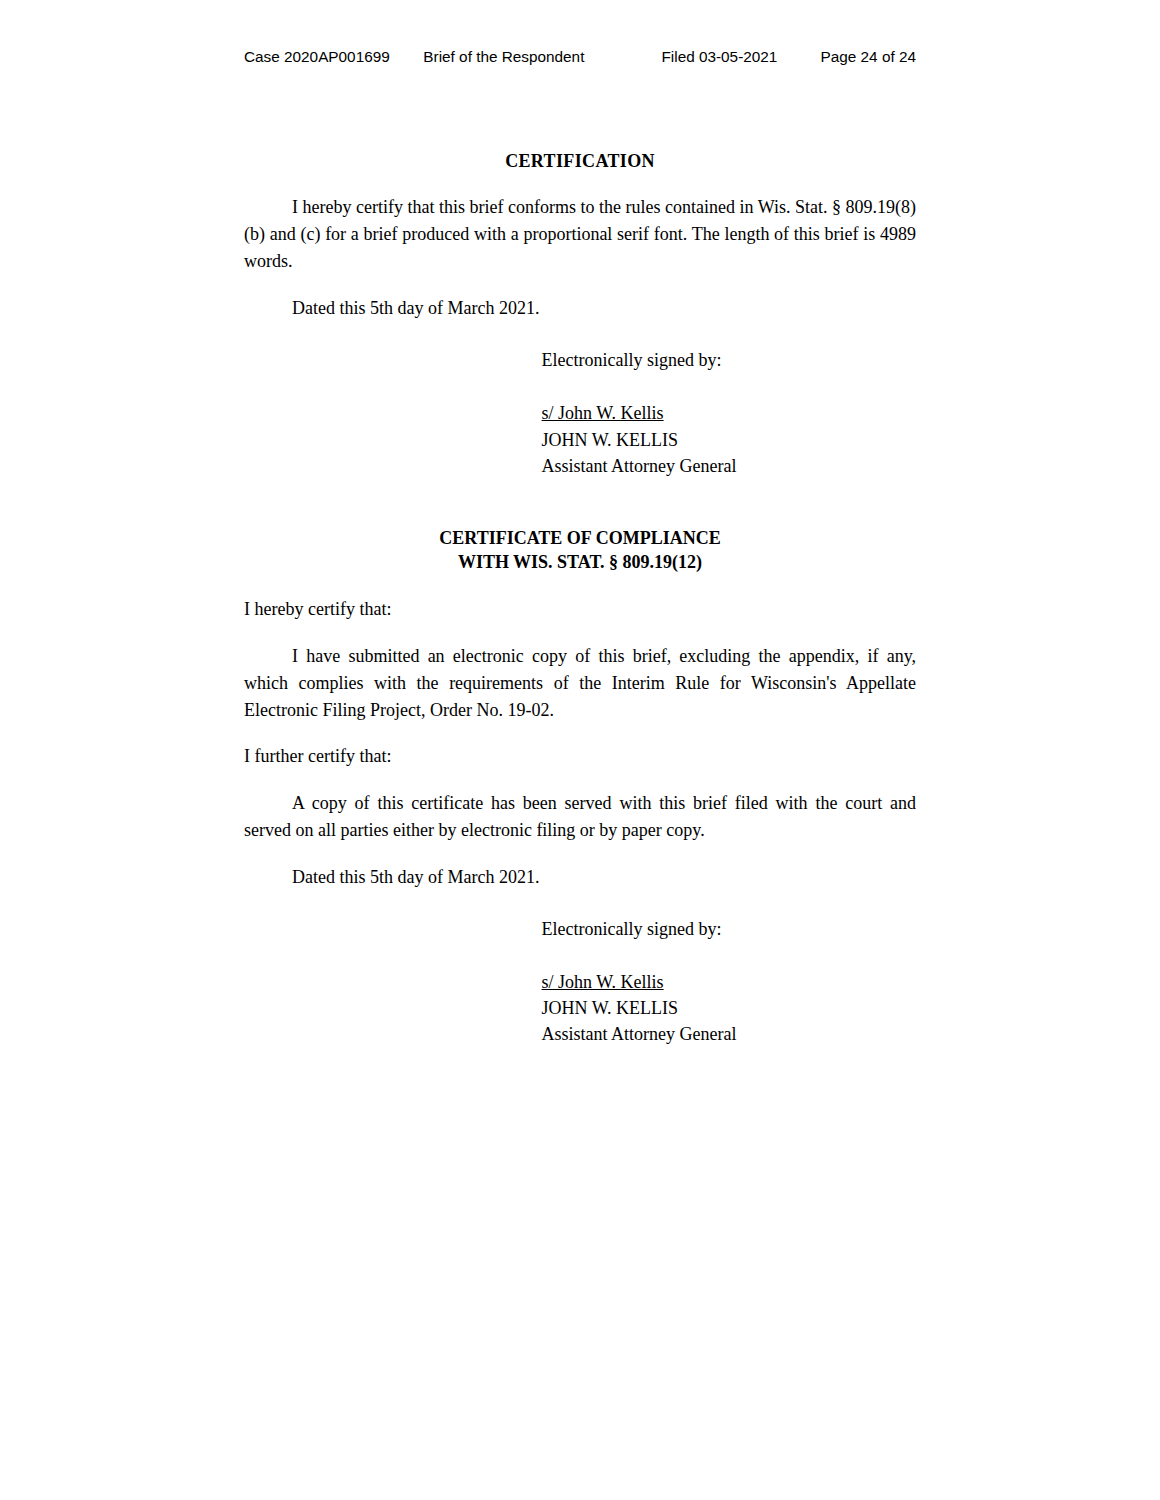Case 2020AP001699 Brief of the Respondent Filed 03-05-2021 Page 24 of 24
CERTIFICATION
I hereby certify that this brief conforms to the rules contained in Wis. Stat. § 809.19(8)(b) and (c) for a brief produced with a proportional serif font. The length of this brief is 4989 words.
Dated this 5th day of March 2021.
Electronically signed by:
s/ John W. Kellis
JOHN W. KELLIS
Assistant Attorney General
CERTIFICATE OF COMPLIANCE
WITH WIS. STAT. § 809.19(12)
I hereby certify that:
I have submitted an electronic copy of this brief, excluding the appendix, if any, which complies with the requirements of the Interim Rule for Wisconsin's Appellate Electronic Filing Project, Order No. 19-02.
I further certify that:
A copy of this certificate has been served with this brief filed with the court and served on all parties either by electronic filing or by paper copy.
Dated this 5th day of March 2021.
Electronically signed by:
s/ John W. Kellis
JOHN W. KELLIS
Assistant Attorney General